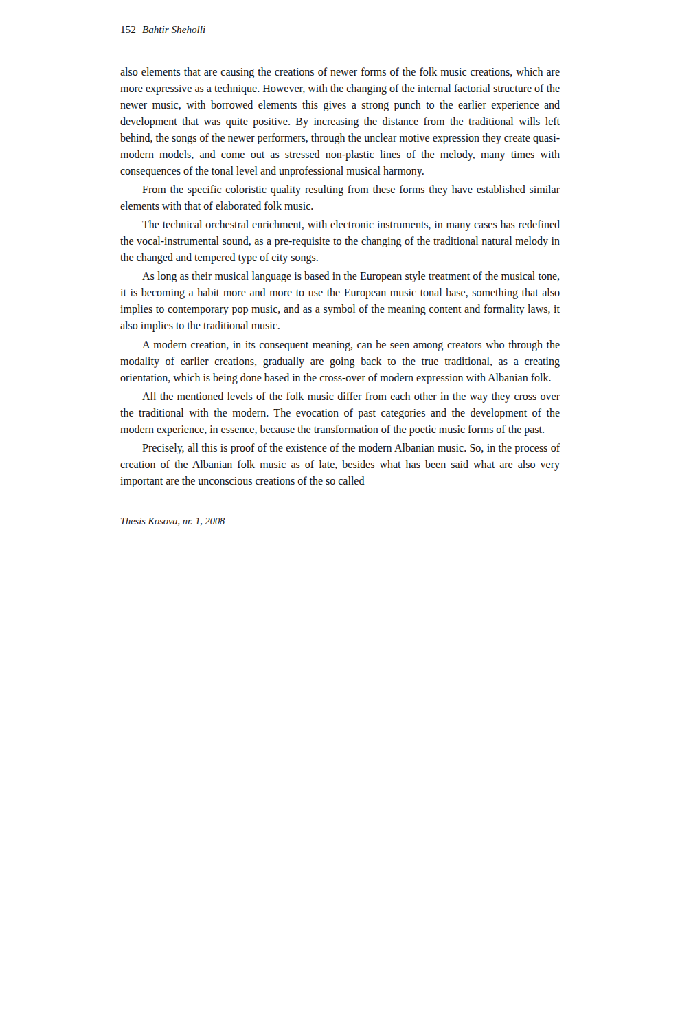152 Bahtir Sheholli
also elements that are causing the creations of newer forms of the folk music creations, which are more expressive as a technique. However, with the changing of the internal factorial structure of the newer music, with borrowed elements this gives a strong punch to the earlier experience and development that was quite positive. By increasing the distance from the traditional wills left behind, the songs of the newer performers, through the unclear motive expression they create quasi-modern models, and come out as stressed non-plastic lines of the melody, many times with consequences of the tonal level and unprofessional musical harmony.
From the specific coloristic quality resulting from these forms they have established similar elements with that of elaborated folk music.
The technical orchestral enrichment, with electronic instruments, in many cases has redefined the vocal-instrumental sound, as a pre-requisite to the changing of the traditional natural melody in the changed and tempered type of city songs.
As long as their musical language is based in the European style treatment of the musical tone, it is becoming a habit more and more to use the European music tonal base, something that also implies to contemporary pop music, and as a symbol of the meaning content and formality laws, it also implies to the traditional music.
A modern creation, in its consequent meaning, can be seen among creators who through the modality of earlier creations, gradually are going back to the true traditional, as a creating orientation, which is being done based in the cross-over of modern expression with Albanian folk.
All the mentioned levels of the folk music differ from each other in the way they cross over the traditional with the modern. The evocation of past categories and the development of the modern experience, in essence, because the transformation of the poetic music forms of the past.
Precisely, all this is proof of the existence of the modern Albanian music. So, in the process of creation of the Albanian folk music as of late, besides what has been said what are also very important are the unconscious creations of the so called
Thesis Kosova, nr. 1, 2008